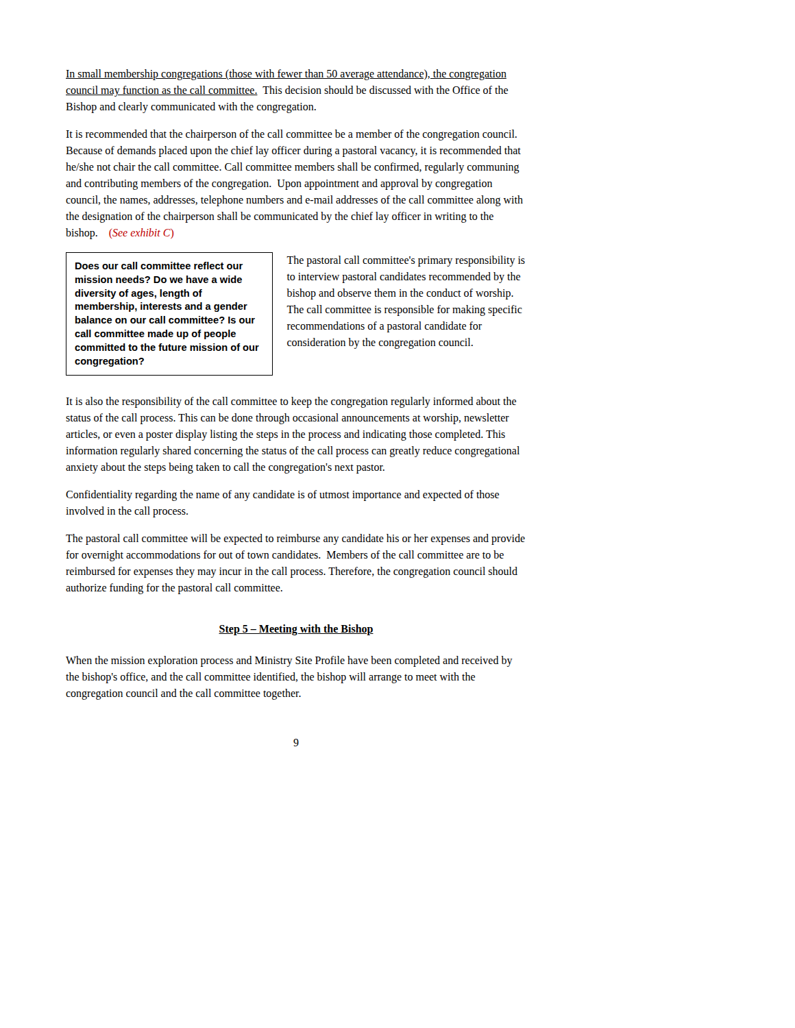In small membership congregations (those with fewer than 50 average attendance), the congregation council may function as the call committee. This decision should be discussed with the Office of the Bishop and clearly communicated with the congregation.
It is recommended that the chairperson of the call committee be a member of the congregation council. Because of demands placed upon the chief lay officer during a pastoral vacancy, it is recommended that he/she not chair the call committee. Call committee members shall be confirmed, regularly communing and contributing members of the congregation. Upon appointment and approval by congregation council, the names, addresses, telephone numbers and e-mail addresses of the call committee along with the designation of the chairperson shall be communicated by the chief lay officer in writing to the bishop. (See exhibit C)
Does our call committee reflect our mission needs? Do we have a wide diversity of ages, length of membership, interests and a gender balance on our call committee? Is our call committee made up of people committed to the future mission of our congregation?
The pastoral call committee's primary responsibility is to interview pastoral candidates recommended by the bishop and observe them in the conduct of worship. The call committee is responsible for making specific recommendations of a pastoral candidate for consideration by the congregation council.
It is also the responsibility of the call committee to keep the congregation regularly informed about the status of the call process. This can be done through occasional announcements at worship, newsletter articles, or even a poster display listing the steps in the process and indicating those completed. This information regularly shared concerning the status of the call process can greatly reduce congregational anxiety about the steps being taken to call the congregation's next pastor.
Confidentiality regarding the name of any candidate is of utmost importance and expected of those involved in the call process.
The pastoral call committee will be expected to reimburse any candidate his or her expenses and provide for overnight accommodations for out of town candidates. Members of the call committee are to be reimbursed for expenses they may incur in the call process. Therefore, the congregation council should authorize funding for the pastoral call committee.
Step 5 – Meeting with the Bishop
When the mission exploration process and Ministry Site Profile have been completed and received by the bishop's office, and the call committee identified, the bishop will arrange to meet with the congregation council and the call committee together.
9